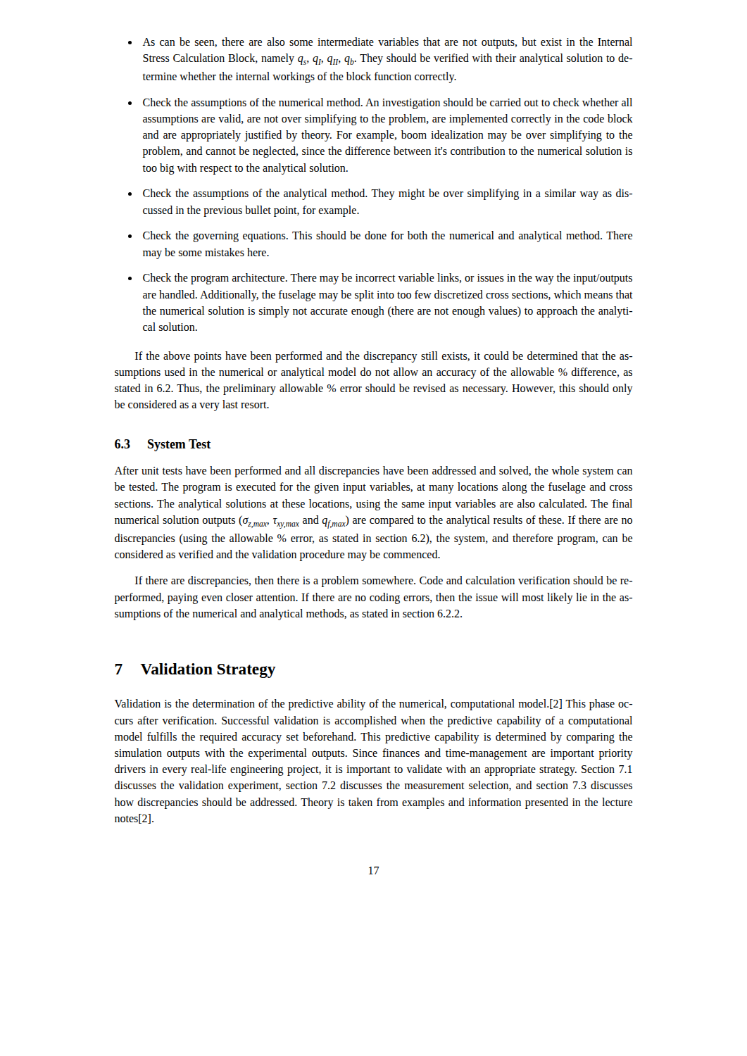As can be seen, there are also some intermediate variables that are not outputs, but exist in the Internal Stress Calculation Block, namely qs, qI, qII, qb. They should be verified with their analytical solution to determine whether the internal workings of the block function correctly.
Check the assumptions of the numerical method. An investigation should be carried out to check whether all assumptions are valid, are not over simplifying to the problem, are implemented correctly in the code block and are appropriately justified by theory. For example, boom idealization may be over simplifying to the problem, and cannot be neglected, since the difference between it's contribution to the numerical solution is too big with respect to the analytical solution.
Check the assumptions of the analytical method. They might be over simplifying in a similar way as discussed in the previous bullet point, for example.
Check the governing equations. This should be done for both the numerical and analytical method. There may be some mistakes here.
Check the program architecture. There may be incorrect variable links, or issues in the way the input/outputs are handled. Additionally, the fuselage may be split into too few discretized cross sections, which means that the numerical solution is simply not accurate enough (there are not enough values) to approach the analytical solution.
If the above points have been performed and the discrepancy still exists, it could be determined that the assumptions used in the numerical or analytical model do not allow an accuracy of the allowable % difference, as stated in 6.2. Thus, the preliminary allowable % error should be revised as necessary. However, this should only be considered as a very last resort.
6.3 System Test
After unit tests have been performed and all discrepancies have been addressed and solved, the whole system can be tested. The program is executed for the given input variables, at many locations along the fuselage and cross sections. The analytical solutions at these locations, using the same input variables are also calculated. The final numerical solution outputs (σz,max, τxy,max and qf,max) are compared to the analytical results of these. If there are no discrepancies (using the allowable % error, as stated in section 6.2), the system, and therefore program, can be considered as verified and the validation procedure may be commenced.
If there are discrepancies, then there is a problem somewhere. Code and calculation verification should be re-performed, paying even closer attention. If there are no coding errors, then the issue will most likely lie in the assumptions of the numerical and analytical methods, as stated in section 6.2.2.
7 Validation Strategy
Validation is the determination of the predictive ability of the numerical, computational model.[2] This phase occurs after verification. Successful validation is accomplished when the predictive capability of a computational model fulfills the required accuracy set beforehand. This predictive capability is determined by comparing the simulation outputs with the experimental outputs. Since finances and time-management are important priority drivers in every real-life engineering project, it is important to validate with an appropriate strategy. Section 7.1 discusses the validation experiment, section 7.2 discusses the measurement selection, and section 7.3 discusses how discrepancies should be addressed. Theory is taken from examples and information presented in the lecture notes[2].
17